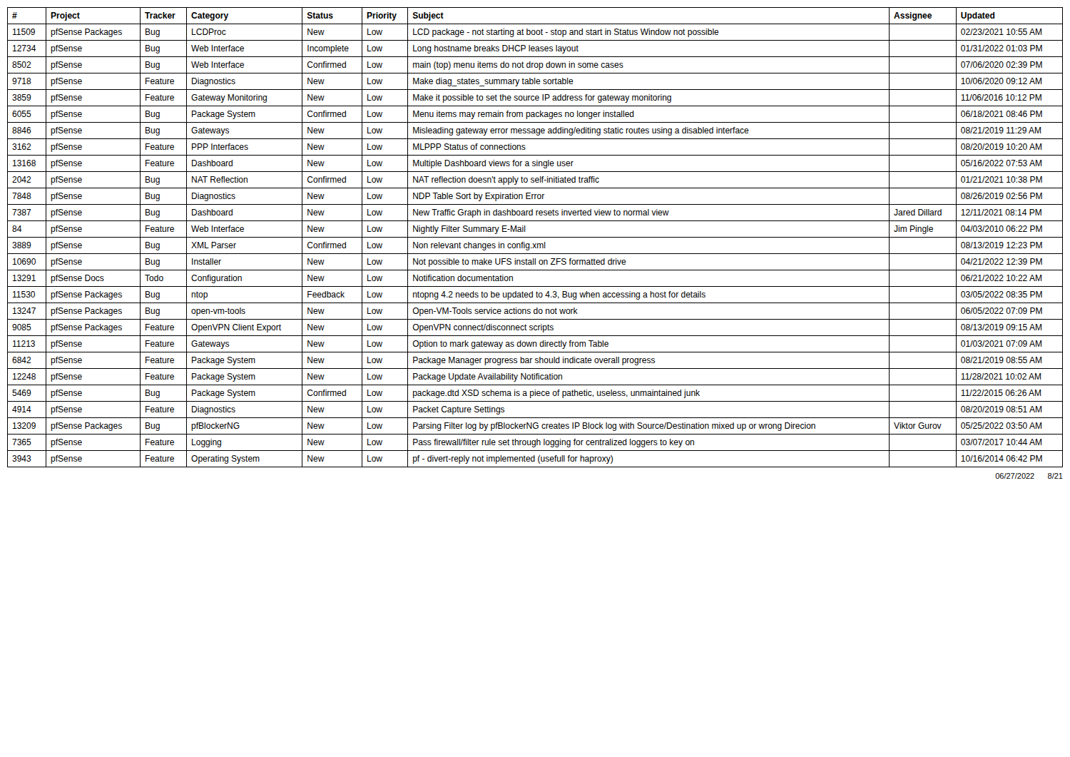| # | Project | Tracker | Category | Status | Priority | Subject | Assignee | Updated |
| --- | --- | --- | --- | --- | --- | --- | --- | --- |
| 11509 | pfSense Packages | Bug | LCDProc | New | Low | LCD package - not starting at boot - stop and start in Status Window not possible | | 02/23/2021 10:55 AM |
| 12734 | pfSense | Bug | Web Interface | Incomplete | Low | Long hostname breaks DHCP leases layout | | 01/31/2022 01:03 PM |
| 8502 | pfSense | Bug | Web Interface | Confirmed | Low | main (top) menu items do not drop down in some cases | | 07/06/2020 02:39 PM |
| 9718 | pfSense | Feature | Diagnostics | New | Low | Make diag_states_summary table sortable | | 10/06/2020 09:12 AM |
| 3859 | pfSense | Feature | Gateway Monitoring | New | Low | Make it possible to set the source IP address for gateway monitoring | | 11/06/2016 10:12 PM |
| 6055 | pfSense | Bug | Package System | Confirmed | Low | Menu items may remain from packages no longer installed | | 06/18/2021 08:46 PM |
| 8846 | pfSense | Bug | Gateways | New | Low | Misleading gateway error message adding/editing static routes using a disabled interface | | 08/21/2019 11:29 AM |
| 3162 | pfSense | Feature | PPP Interfaces | New | Low | MLPPP Status of connections | | 08/20/2019 10:20 AM |
| 13168 | pfSense | Feature | Dashboard | New | Low | Multiple Dashboard views for a single user | | 05/16/2022 07:53 AM |
| 2042 | pfSense | Bug | NAT Reflection | Confirmed | Low | NAT reflection doesn't apply to self-initiated traffic | | 01/21/2021 10:38 PM |
| 7848 | pfSense | Bug | Diagnostics | New | Low | NDP Table Sort by Expiration Error | | 08/26/2019 02:56 PM |
| 7387 | pfSense | Bug | Dashboard | New | Low | New Traffic Graph in dashboard resets inverted view to normal view | Jared Dillard | 12/11/2021 08:14 PM |
| 84 | pfSense | Feature | Web Interface | New | Low | Nightly Filter Summary E-Mail | Jim Pingle | 04/03/2010 06:22 PM |
| 3889 | pfSense | Bug | XML Parser | Confirmed | Low | Non relevant changes in config.xml | | 08/13/2019 12:23 PM |
| 10690 | pfSense | Bug | Installer | New | Low | Not possible to make UFS install on ZFS formatted drive | | 04/21/2022 12:39 PM |
| 13291 | pfSense Docs | Todo | Configuration | New | Low | Notification documentation | | 06/21/2022 10:22 AM |
| 11530 | pfSense Packages | Bug | ntop | Feedback | Low | ntopng 4.2 needs to be updated to 4.3, Bug when accessing a host for details | | 03/05/2022 08:35 PM |
| 13247 | pfSense Packages | Bug | open-vm-tools | New | Low | Open-VM-Tools service actions do not work | | 06/05/2022 07:09 PM |
| 9085 | pfSense Packages | Feature | OpenVPN Client Export | New | Low | OpenVPN connect/disconnect scripts | | 08/13/2019 09:15 AM |
| 11213 | pfSense | Feature | Gateways | New | Low | Option to mark gateway as down directly from Table | | 01/03/2021 07:09 AM |
| 6842 | pfSense | Feature | Package System | New | Low | Package Manager progress bar should indicate overall progress | | 08/21/2019 08:55 AM |
| 12248 | pfSense | Feature | Package System | New | Low | Package Update Availability Notification | | 11/28/2021 10:02 AM |
| 5469 | pfSense | Bug | Package System | Confirmed | Low | package.dtd XSD schema is a piece of pathetic, useless, unmaintained junk | | 11/22/2015 06:26 AM |
| 4914 | pfSense | Feature | Diagnostics | New | Low | Packet Capture Settings | | 08/20/2019 08:51 AM |
| 13209 | pfSense Packages | Bug | pfBlockerNG | New | Low | Parsing Filter log by pfBlockerNG creates IP Block log with Source/Destination mixed up or wrong Direcion | Viktor Gurov | 05/25/2022 03:50 AM |
| 7365 | pfSense | Feature | Logging | New | Low | Pass firewall/filter rule set through logging for centralized loggers to key on | | 03/07/2017 10:44 AM |
| 3943 | pfSense | Feature | Operating System | New | Low | pf - divert-reply not implemented (usefull for haproxy) | | 10/16/2014 06:42 PM |
06/27/2022 8/21